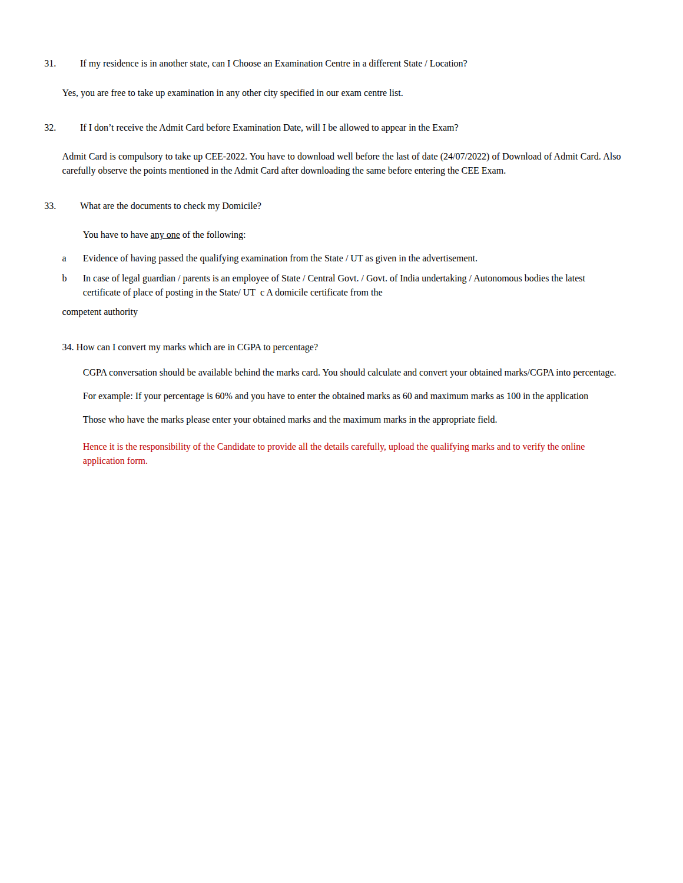31. If my residence is in another state, can I Choose an Examination Centre in a different State / Location?
Yes, you are free to take up examination in any other city specified in our exam centre list.
32. If I don’t receive the Admit Card before Examination Date, will I be allowed to appear in the Exam?
Admit Card is compulsory to take up CEE-2022. You have to download well before the last of date (24/07/2022) of Download of Admit Card. Also carefully observe the points mentioned in the Admit Card after downloading the same before entering the CEE Exam.
33. What are the documents to check my Domicile?
You have to have any one of the following:
a Evidence of having passed the qualifying examination from the State / UT as given in the advertisement.
b In case of legal guardian / parents is an employee of State / Central Govt. / Govt. of India undertaking / Autonomous bodies the latest certificate of place of posting in the State/ UT c A domicile certificate from the
competent authority
34. How can I convert my marks which are in CGPA to percentage?
CGPA conversation should be available behind the marks card. You should calculate and convert your obtained marks/CGPA into percentage.
For example: If your percentage is 60% and you have to enter the obtained marks as 60 and maximum marks as 100 in the application
Those who have the marks please enter your obtained marks and the maximum marks in the appropriate field.
Hence it is the responsibility of the Candidate to provide all the details carefully, upload the qualifying marks and to verify the online application form.